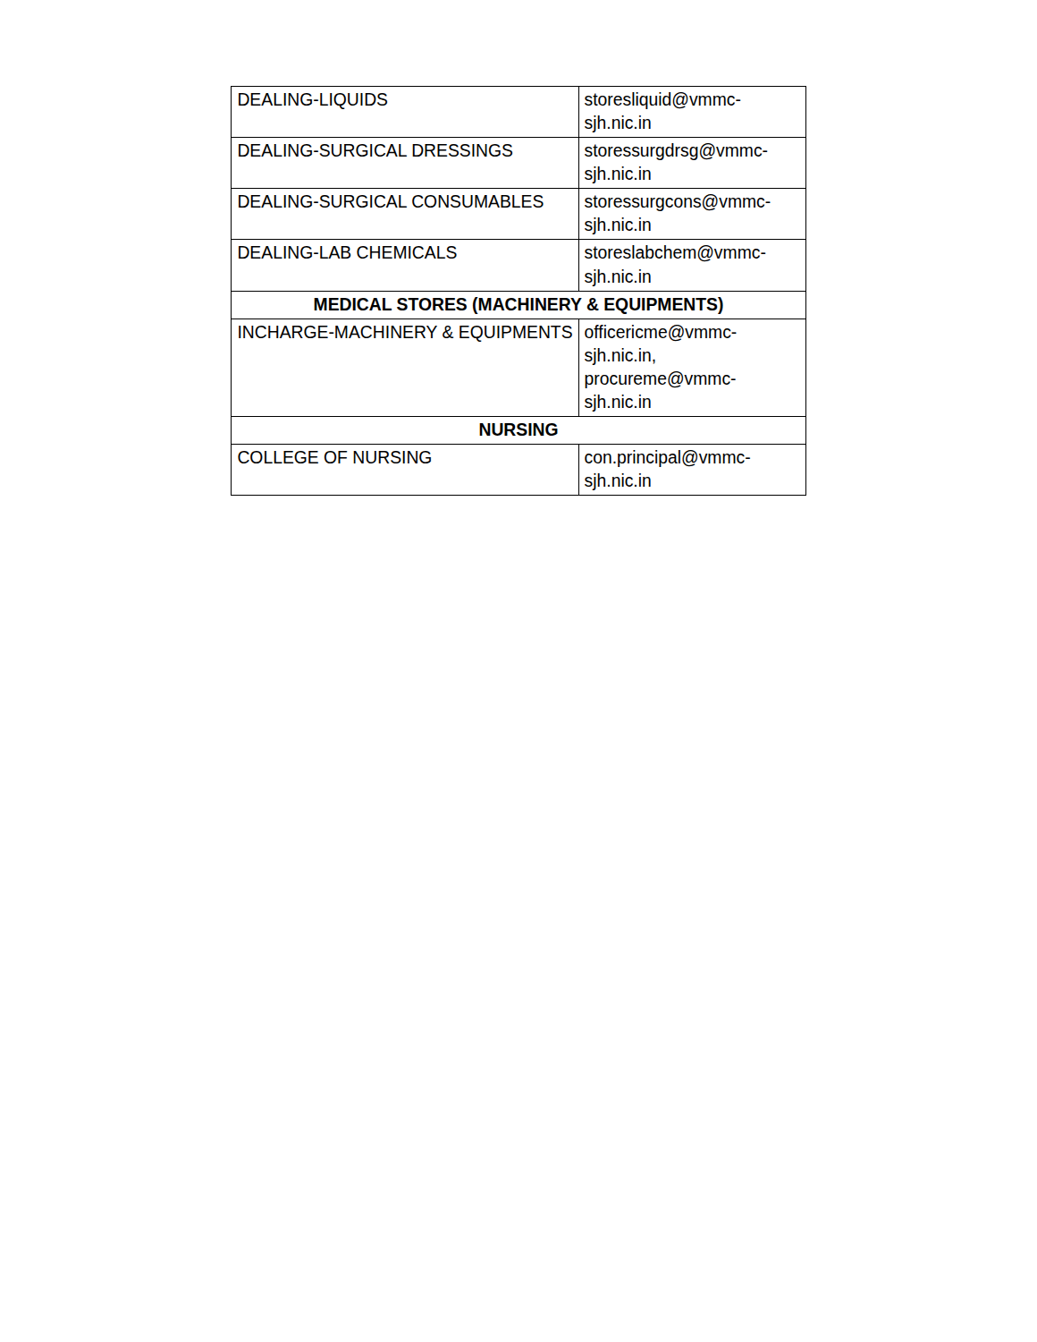| DEALING-LIQUIDS | storesliquid@vmmc-sjh.nic.in |
| DEALING-SURGICAL DRESSINGS | storessurgdrsg@vmmc-sjh.nic.in |
| DEALING-SURGICAL CONSUMABLES | storessurgcons@vmmc-sjh.nic.in |
| DEALING-LAB CHEMICALS | storeslabchem@vmmc-sjh.nic.in |
| MEDICAL STORES (MACHINERY & EQUIPMENTS) |
| INCHARGE-MACHINERY & EQUIPMENTS | officericme@vmmc-sjh.nic.in, procureme@vmmc-sjh.nic.in |
| NURSING |
| COLLEGE OF NURSING | con.principal@vmmc-sjh.nic.in |